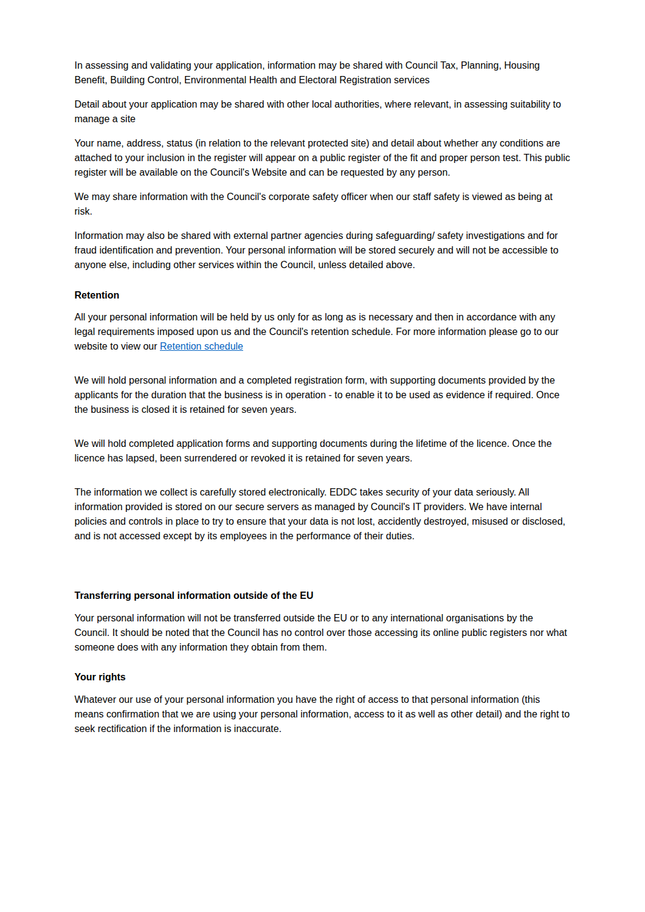In assessing and validating your application, information may be shared with Council Tax, Planning, Housing Benefit, Building Control, Environmental Health and Electoral Registration services
Detail about your application may be shared with other local authorities, where relevant, in assessing suitability to manage a site
Your name, address, status (in relation to the relevant protected site) and detail about whether any conditions are attached to your inclusion in the register will appear on a public register of the fit and proper person test. This public register will be available on the Council's Website and can be requested by any person.
We may share information with the Council's corporate safety officer when our staff safety is viewed as being at risk.
Information may also be shared with external partner agencies during safeguarding/ safety investigations and for fraud identification and prevention. Your personal information will be stored securely and will not be accessible to anyone else, including other services within the Council, unless detailed above.
Retention
All your personal information will be held by us only for as long as is necessary and then in accordance with any legal requirements imposed upon us and the Council's retention schedule. For more information please go to our website to view our Retention schedule
We will hold personal information and a completed registration form, with supporting documents provided by the applicants for the duration that the business is in operation - to enable it to be used as evidence if required. Once the business is closed it is retained for seven years.
We will hold completed application forms and supporting documents during the lifetime of the licence. Once the licence has lapsed, been surrendered or revoked it is retained for seven years.
The information we collect is carefully stored electronically. EDDC takes security of your data seriously. All information provided is stored on our secure servers as managed by Council's IT providers. We have internal policies and controls in place to try to ensure that your data is not lost, accidently destroyed, misused or disclosed, and is not accessed except by its employees in the performance of their duties.
Transferring personal information outside of the EU
Your personal information will not be transferred outside the EU or to any international organisations by the Council. It should be noted that the Council has no control over those accessing its online public registers nor what someone does with any information they obtain from them.
Your rights
Whatever our use of your personal information you have the right of access to that personal information (this means confirmation that we are using your personal information, access to it as well as other detail) and the right to seek rectification if the information is inaccurate.